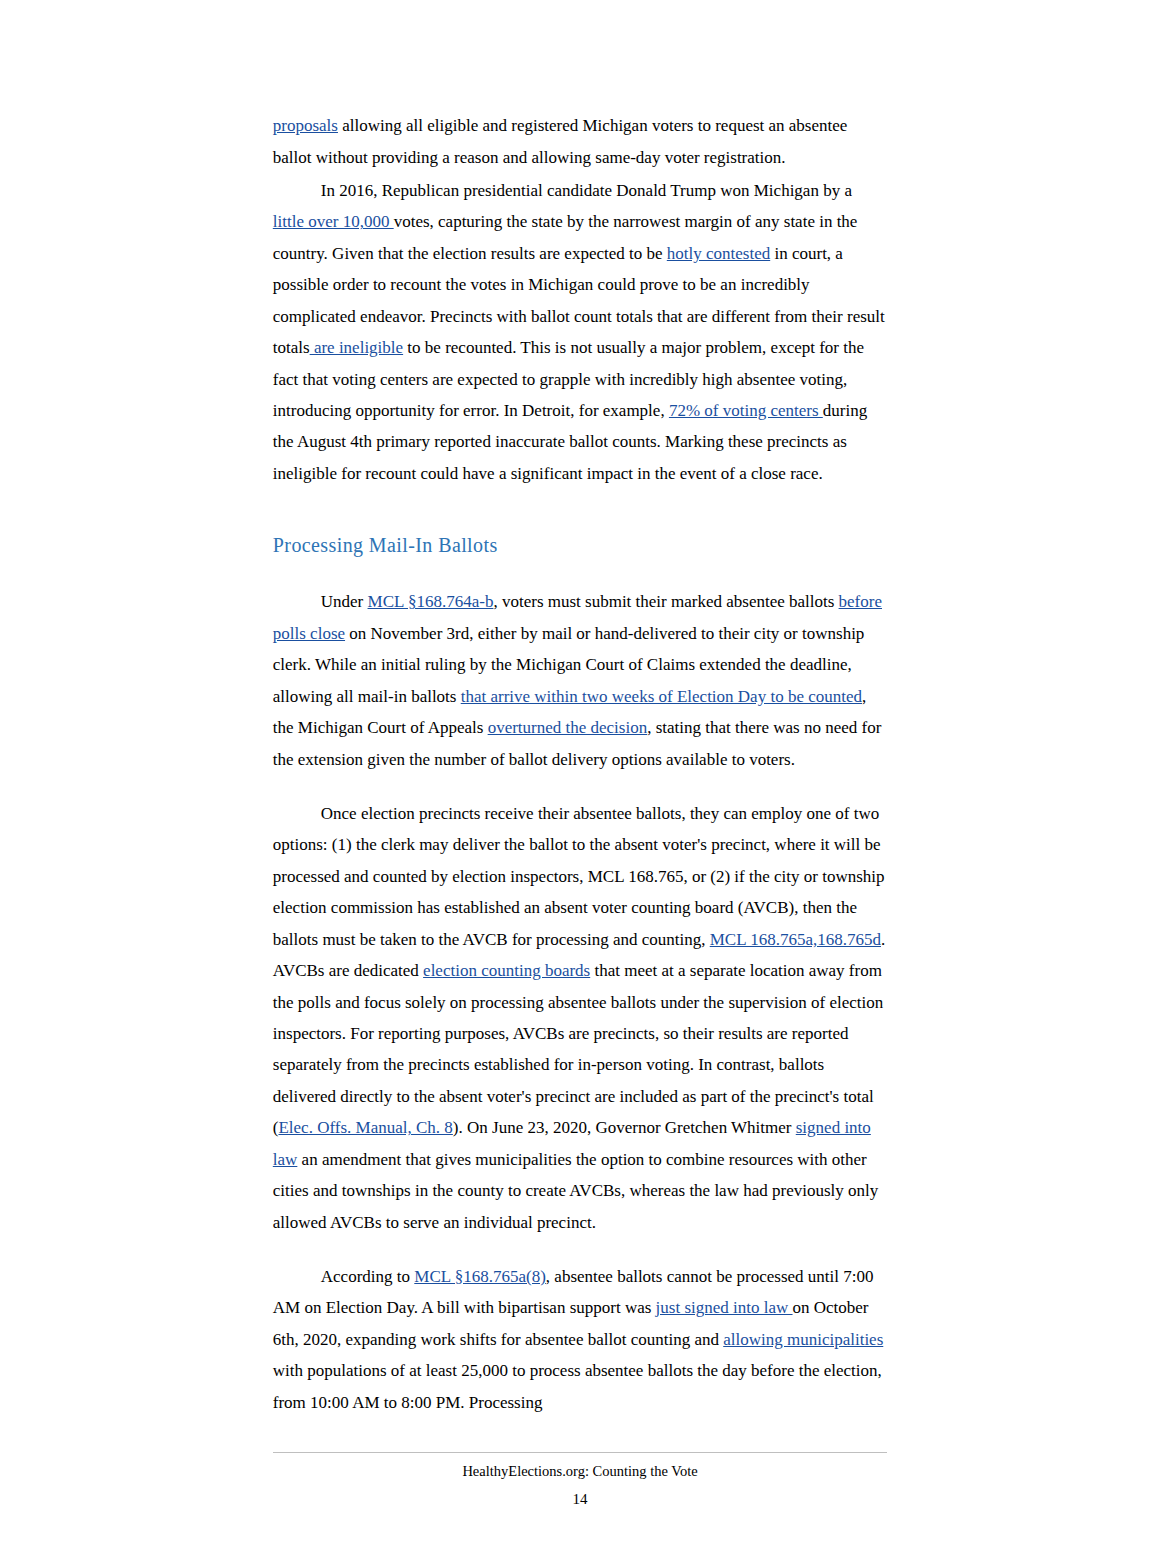proposals allowing all eligible and registered Michigan voters to request an absentee ballot without providing a reason and allowing same-day voter registration.
In 2016, Republican presidential candidate Donald Trump won Michigan by a little over 10,000 votes, capturing the state by the narrowest margin of any state in the country. Given that the election results are expected to be hotly contested in court, a possible order to recount the votes in Michigan could prove to be an incredibly complicated endeavor. Precincts with ballot count totals that are different from their result totals are ineligible to be recounted. This is not usually a major problem, except for the fact that voting centers are expected to grapple with incredibly high absentee voting, introducing opportunity for error. In Detroit, for example, 72% of voting centers during the August 4th primary reported inaccurate ballot counts. Marking these precincts as ineligible for recount could have a significant impact in the event of a close race.
Processing Mail-In Ballots
Under MCL §168.764a-b, voters must submit their marked absentee ballots before polls close on November 3rd, either by mail or hand-delivered to their city or township clerk. While an initial ruling by the Michigan Court of Claims extended the deadline, allowing all mail-in ballots that arrive within two weeks of Election Day to be counted, the Michigan Court of Appeals overturned the decision, stating that there was no need for the extension given the number of ballot delivery options available to voters.
Once election precincts receive their absentee ballots, they can employ one of two options: (1) the clerk may deliver the ballot to the absent voter's precinct, where it will be processed and counted by election inspectors, MCL 168.765, or (2) if the city or township election commission has established an absent voter counting board (AVCB), then the ballots must be taken to the AVCB for processing and counting, MCL 168.765a,168.765d. AVCBs are dedicated election counting boards that meet at a separate location away from the polls and focus solely on processing absentee ballots under the supervision of election inspectors. For reporting purposes, AVCBs are precincts, so their results are reported separately from the precincts established for in-person voting. In contrast, ballots delivered directly to the absent voter's precinct are included as part of the precinct's total (Elec. Offs. Manual, Ch. 8). On June 23, 2020, Governor Gretchen Whitmer signed into law an amendment that gives municipalities the option to combine resources with other cities and townships in the county to create AVCBs, whereas the law had previously only allowed AVCBs to serve an individual precinct.
According to MCL §168.765a(8), absentee ballots cannot be processed until 7:00 AM on Election Day. A bill with bipartisan support was just signed into law on October 6th, 2020, expanding work shifts for absentee ballot counting and allowing municipalities with populations of at least 25,000 to process absentee ballots the day before the election, from 10:00 AM to 8:00 PM. Processing
HealthyElections.org: Counting the Vote 14